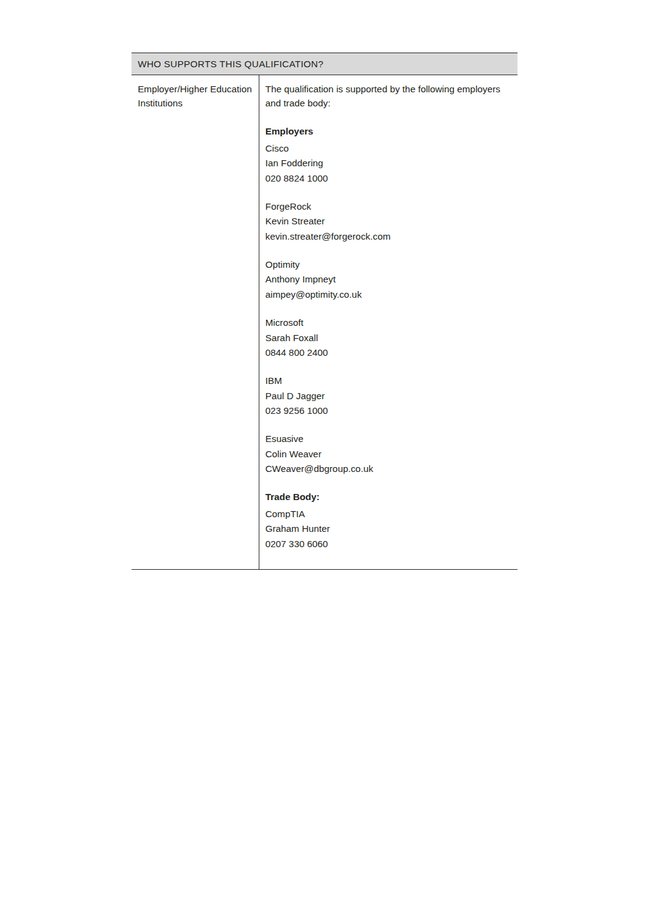| WHO SUPPORTS THIS QUALIFICATION? |
| --- |
| Employer/Higher Education Institutions | The qualification is supported by the following employers and trade body: Employers Cisco Ian Foddering 020 8824 1000 ForgeRock Kevin Streater kevin.streater@forgerock.com Optimity Anthony Impneyt aimpey@optimity.co.uk Microsoft Sarah Foxall 0844 800 2400 IBM Paul D Jagger 023 9256 1000 Esuasive Colin Weaver CWeaver@dbgroup.co.uk Trade Body: CompTIA Graham Hunter 0207 330 6060 |